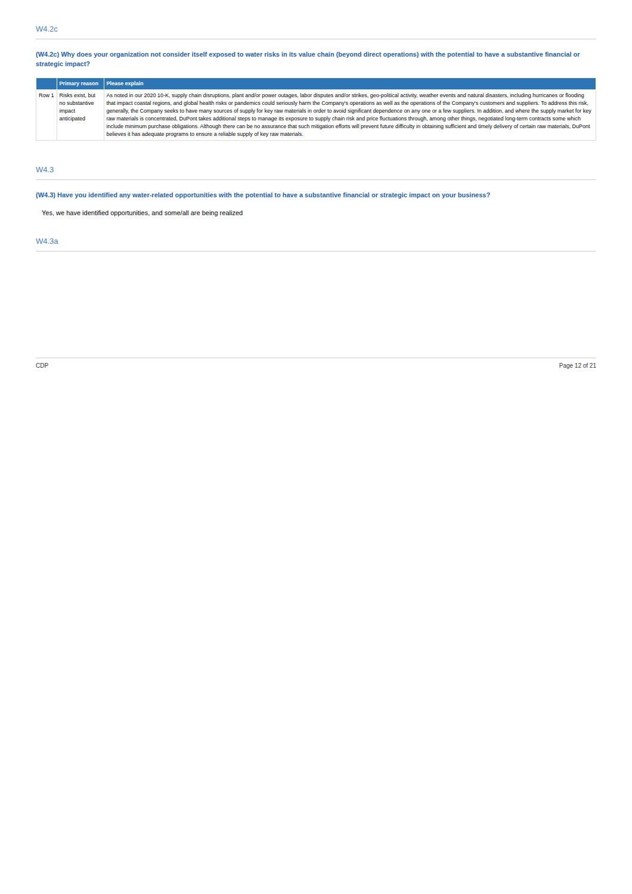W4.2c
(W4.2c) Why does your organization not consider itself exposed to water risks in its value chain (beyond direct operations) with the potential to have a substantive financial or strategic impact?
| | Primary reason | Please explain |
| --- | --- | --- |
| Row 1 | Risks exist, but no substantive impact anticipated | As noted in our 2020 10-K, supply chain disruptions, plant and/or power outages, labor disputes and/or strikes, geo-political activity, weather events and natural disasters, including hurricanes or flooding that impact coastal regions, and global health risks or pandemics could seriously harm the Company's operations as well as the operations of the Company's customers and suppliers. To address this risk, generally, the Company seeks to have many sources of supply for key raw materials in order to avoid significant dependence on any one or a few suppliers. In addition, and where the supply market for key raw materials is concentrated, DuPont takes additional steps to manage its exposure to supply chain risk and price fluctuations through, among other things, negotiated long-term contracts some which include minimum purchase obligations. Although there can be no assurance that such mitigation efforts will prevent future difficulty in obtaining sufficient and timely delivery of certain raw materials, DuPont believes it has adequate programs to ensure a reliable supply of key raw materials. |
W4.3
(W4.3) Have you identified any water-related opportunities with the potential to have a substantive financial or strategic impact on your business?
Yes, we have identified opportunities, and some/all are being realized
W4.3a
CDP Page 12 of 21